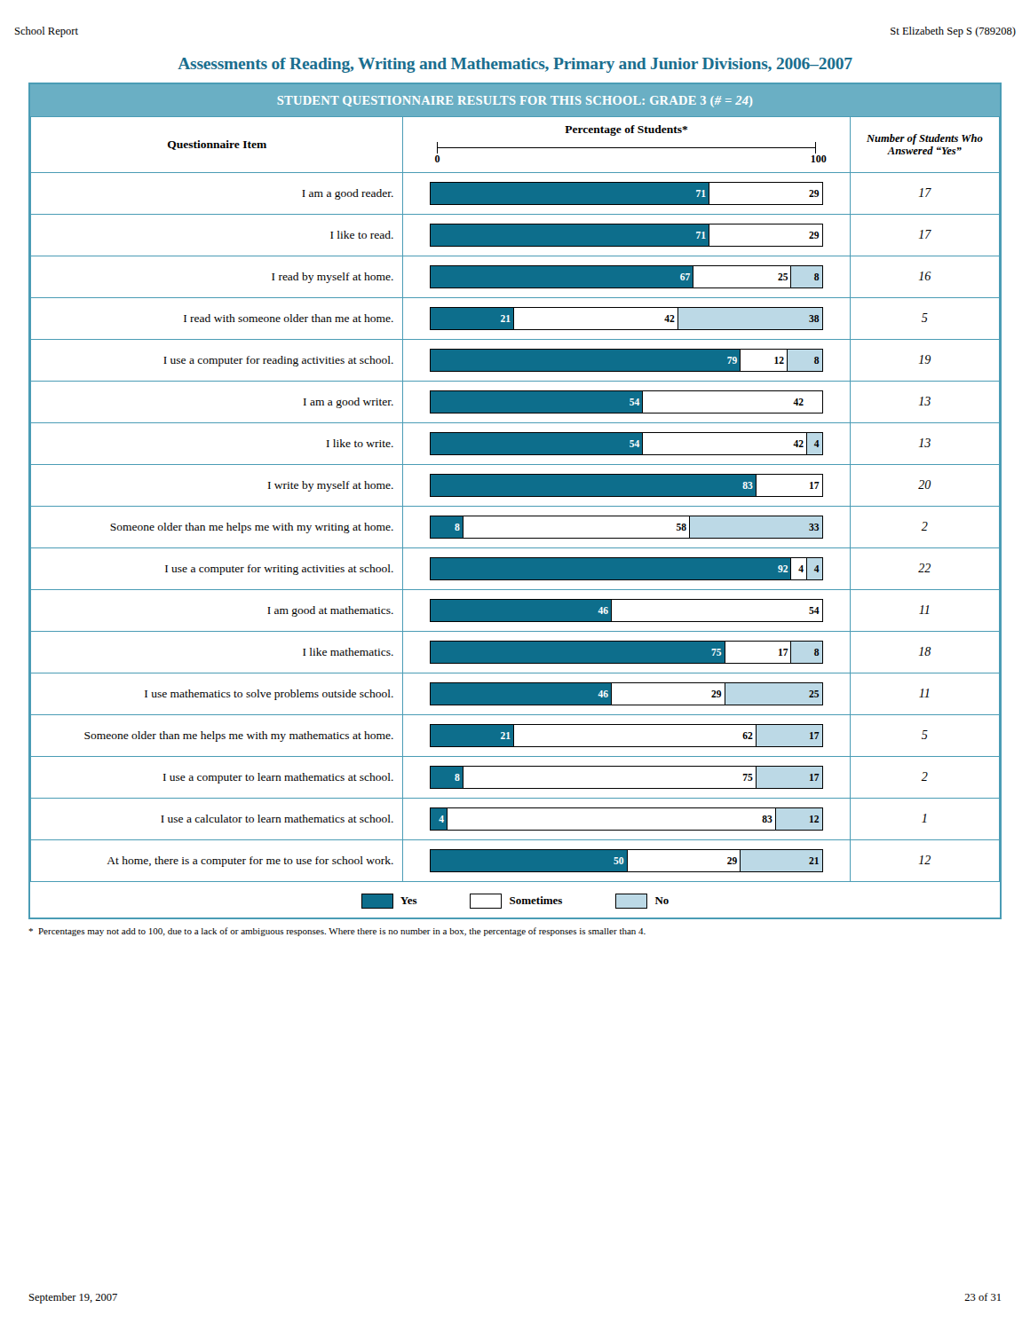School Report
St Elizabeth Sep S (789208)
Assessments of Reading, Writing and Mathematics, Primary and Junior Divisions, 2006–2007
STUDENT QUESTIONNAIRE RESULTS FOR THIS SCHOOL: GRADE 3 (# = 24)
| Questionnaire Item | Percentage of Students* 0 100 | Number of Students Who Answered “Yes” |
| --- | --- | --- |
| I am a good reader. | 71 29 | 17 |
| I like to read. | 71 29 | 17 |
| I read by myself at home. | 67 25 8 | 16 |
| I read with someone older than me at home. | 21 42 38 | 5 |
| I use a computer for reading activities at school. | 79 12 8 | 19 |
| I am a good writer. | 54 42 | 13 |
| I like to write. | 54 42 4 | 13 |
| I write by myself at home. | 83 17 | 20 |
| Someone older than me helps me with my writing at home. | 8 58 33 | 2 |
| I use a computer for writing activities at school. | 92 4 4 | 22 |
| I am good at mathematics. | 46 54 | 11 |
| I like mathematics. | 75 17 8 | 18 |
| I use mathematics to solve problems outside school. | 46 29 25 | 11 |
| Someone older than me helps me with my mathematics at home. | 21 62 17 | 5 |
| I use a computer to learn mathematics at school. | 8 75 17 | 2 |
| I use a calculator to learn mathematics at school. | 4 83 12 | 1 |
| At home, there is a computer for me to use for school work. | 50 29 21 | 12 |
Yes
Sometimes
No
* Percentages may not add to 100, due to a lack of or ambiguous responses. Where there is no number in a box, the percentage of responses is smaller than 4.
September 19, 2007
23 of 31